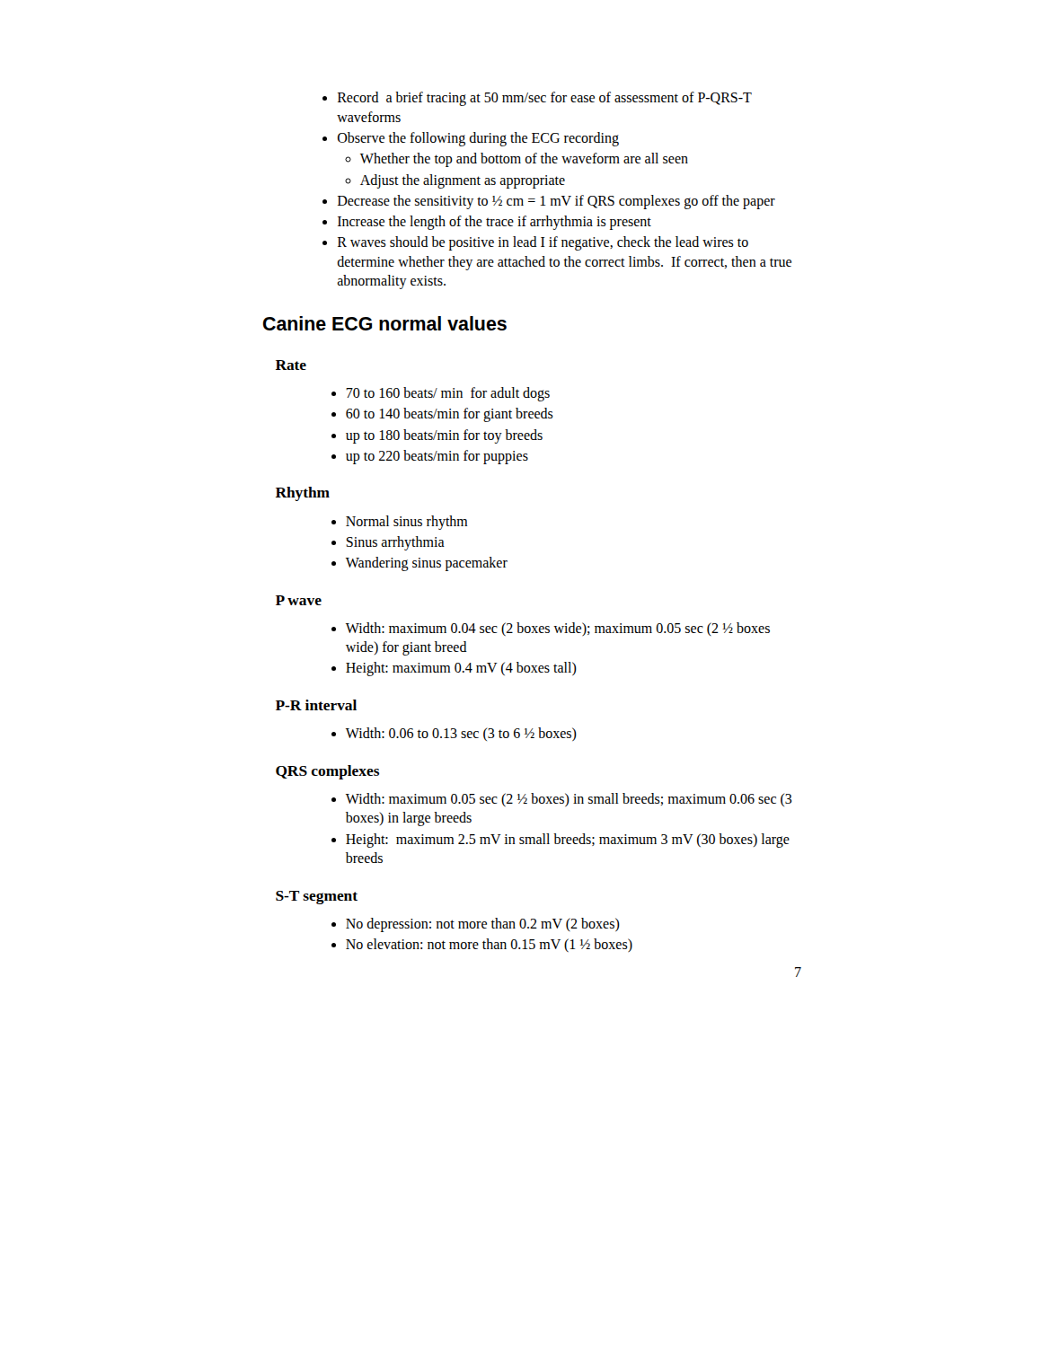Record a brief tracing at 50 mm/sec for ease of assessment of P-QRS-T waveforms
Observe the following during the ECG recording
Whether the top and bottom of the waveform are all seen
Adjust the alignment as appropriate
Decrease the sensitivity to ½ cm = 1 mV if QRS complexes go off the paper
Increase the length of the trace if arrhythmia is present
R waves should be positive in lead I if negative, check the lead wires to determine whether they are attached to the correct limbs. If correct, then a true abnormality exists.
Canine ECG normal values
Rate
70 to 160 beats/ min for adult dogs
60 to 140 beats/min for giant breeds
up to 180 beats/min for toy breeds
up to 220 beats/min for puppies
Rhythm
Normal sinus rhythm
Sinus arrhythmia
Wandering sinus pacemaker
P wave
Width: maximum 0.04 sec (2 boxes wide); maximum 0.05 sec (2 ½ boxes wide) for giant breed
Height: maximum 0.4 mV (4 boxes tall)
P-R interval
Width: 0.06 to 0.13 sec (3 to 6 ½ boxes)
QRS complexes
Width: maximum 0.05 sec (2 ½ boxes) in small breeds; maximum 0.06 sec (3 boxes) in large breeds
Height: maximum 2.5 mV in small breeds; maximum 3 mV (30 boxes) large breeds
S-T segment
No depression: not more than 0.2 mV (2 boxes)
No elevation: not more than 0.15 mV (1 ½ boxes)
7